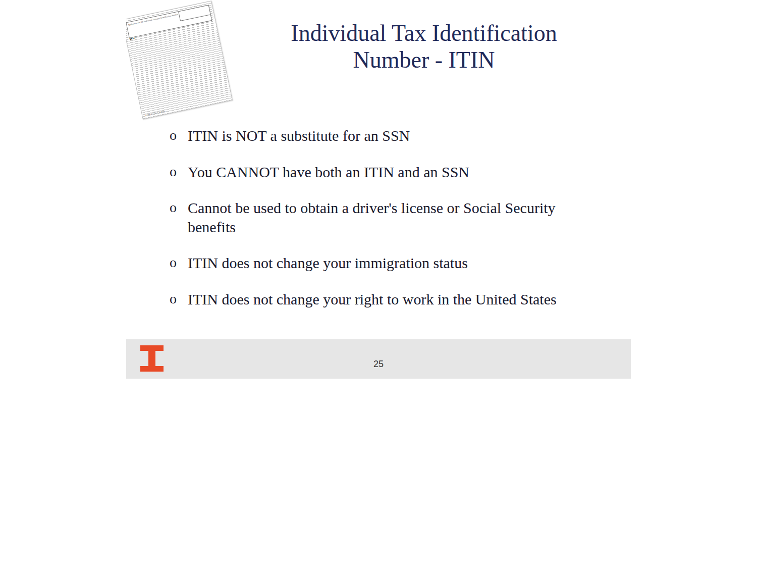Application for IRS Individual Taxpayer Identification Number
W-7
Form W-7 (Rev. 8-2019)
Individual Tax Identification
Number - ITIN
ITIN is NOT a substitute for an SSN
You CANNOT have both an ITIN and an SSN
Cannot be used to obtain a driver's license or Social Security benefits
ITIN does not change your immigration status
ITIN does not change your right to work in the United States
25